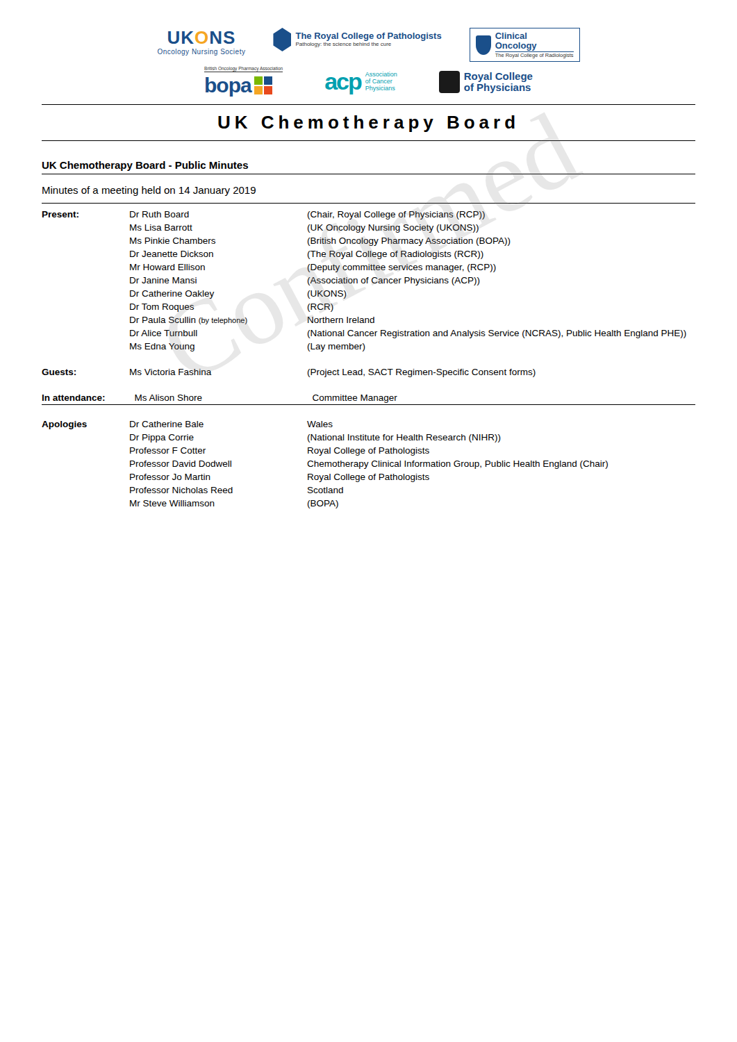Confirmed
UKONS
Oncology Nursing Society
The Royal College of Pathologists Pathology: the science behind the cure
Clinical
Oncology The Royal College of Radiologists
British Oncology Pharmacy Association
bopa
acp
Association
of Cancer
Physicians
Royal College
of Physicians
UK Chemotherapy Board
UK Chemotherapy Board - Public Minutes
Minutes of a meeting held on 14 January 2019
| Present: | Dr Ruth Board | (Chair, Royal College of Physicians (RCP)) |
| | Ms Lisa Barrott | (UK Oncology Nursing Society (UKONS)) |
| | Ms Pinkie Chambers | (British Oncology Pharmacy Association (BOPA)) |
| | Dr Jeanette Dickson | (The Royal College of Radiologists (RCR)) |
| | Mr Howard Ellison | (Deputy committee services manager, (RCP)) |
| | Dr Janine Mansi | (Association of Cancer Physicians (ACP)) |
| | Dr Catherine Oakley | (UKONS) |
| | Dr Tom Roques | (RCR) |
| | Dr Paula Scullin (by telephone) | Northern Ireland |
| | Dr Alice Turnbull | (National Cancer Registration and Analysis Service (NCRAS), Public Health England PHE)) |
| | Ms Edna Young | (Lay member) |
| Guests: | Ms Victoria Fashina | (Project Lead, SACT Regimen-Specific Consent forms) |
| In attendance: | Ms Alison Shore | Committee Manager |
| Apologies | Dr Catherine Bale | Wales |
| | Dr Pippa Corrie | (National Institute for Health Research (NIHR)) |
| | Professor F Cotter | Royal College of Pathologists |
| | Professor David Dodwell | Chemotherapy Clinical Information Group, Public Health England (Chair) |
| | Professor Jo Martin | Royal College of Pathologists |
| | Professor Nicholas Reed | Scotland |
| | Mr Steve Williamson | (BOPA) |